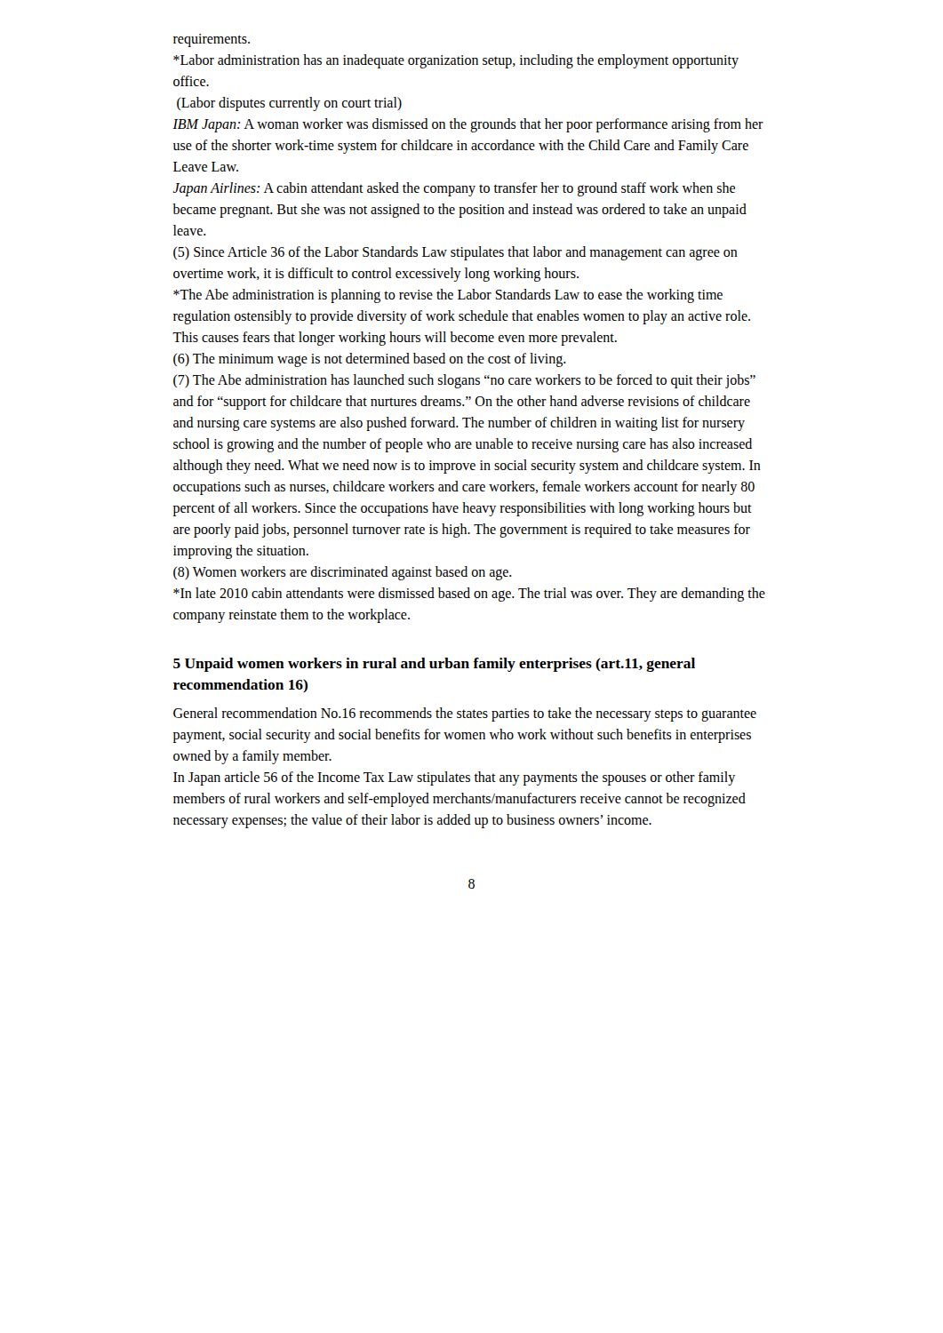requirements.
*Labor administration has an inadequate organization setup, including the employment opportunity office.
(Labor disputes currently on court trial)
IBM Japan: A woman worker was dismissed on the grounds that her poor performance arising from her use of the shorter work-time system for childcare in accordance with the Child Care and Family Care Leave Law.
Japan Airlines: A cabin attendant asked the company to transfer her to ground staff work when she became pregnant. But she was not assigned to the position and instead was ordered to take an unpaid leave.
(5) Since Article 36 of the Labor Standards Law stipulates that labor and management can agree on overtime work, it is difficult to control excessively long working hours.
*The Abe administration is planning to revise the Labor Standards Law to ease the working time regulation ostensibly to provide diversity of work schedule that enables women to play an active role. This causes fears that longer working hours will become even more prevalent.
(6) The minimum wage is not determined based on the cost of living.
(7) The Abe administration has launched such slogans “no care workers to be forced to quit their jobs” and for “support for childcare that nurtures dreams.” On the other hand adverse revisions of childcare and nursing care systems are also pushed forward. The number of children in waiting list for nursery school is growing and the number of people who are unable to receive nursing care has also increased although they need. What we need now is to improve in social security system and childcare system. In occupations such as nurses, childcare workers and care workers, female workers account for nearly 80 percent of all workers. Since the occupations have heavy responsibilities with long working hours but are poorly paid jobs, personnel turnover rate is high. The government is required to take measures for improving the situation.
(8) Women workers are discriminated against based on age.
*In late 2010 cabin attendants were dismissed based on age. The trial was over. They are demanding the company reinstate them to the workplace.
5 Unpaid women workers in rural and urban family enterprises (art.11, general recommendation 16)
General recommendation No.16 recommends the states parties to take the necessary steps to guarantee payment, social security and social benefits for women who work without such benefits in enterprises owned by a family member.
In Japan article 56 of the Income Tax Law stipulates that any payments the spouses or other family members of rural workers and self-employed merchants/manufacturers receive cannot be recognized necessary expenses; the value of their labor is added up to business owners’ income.
8